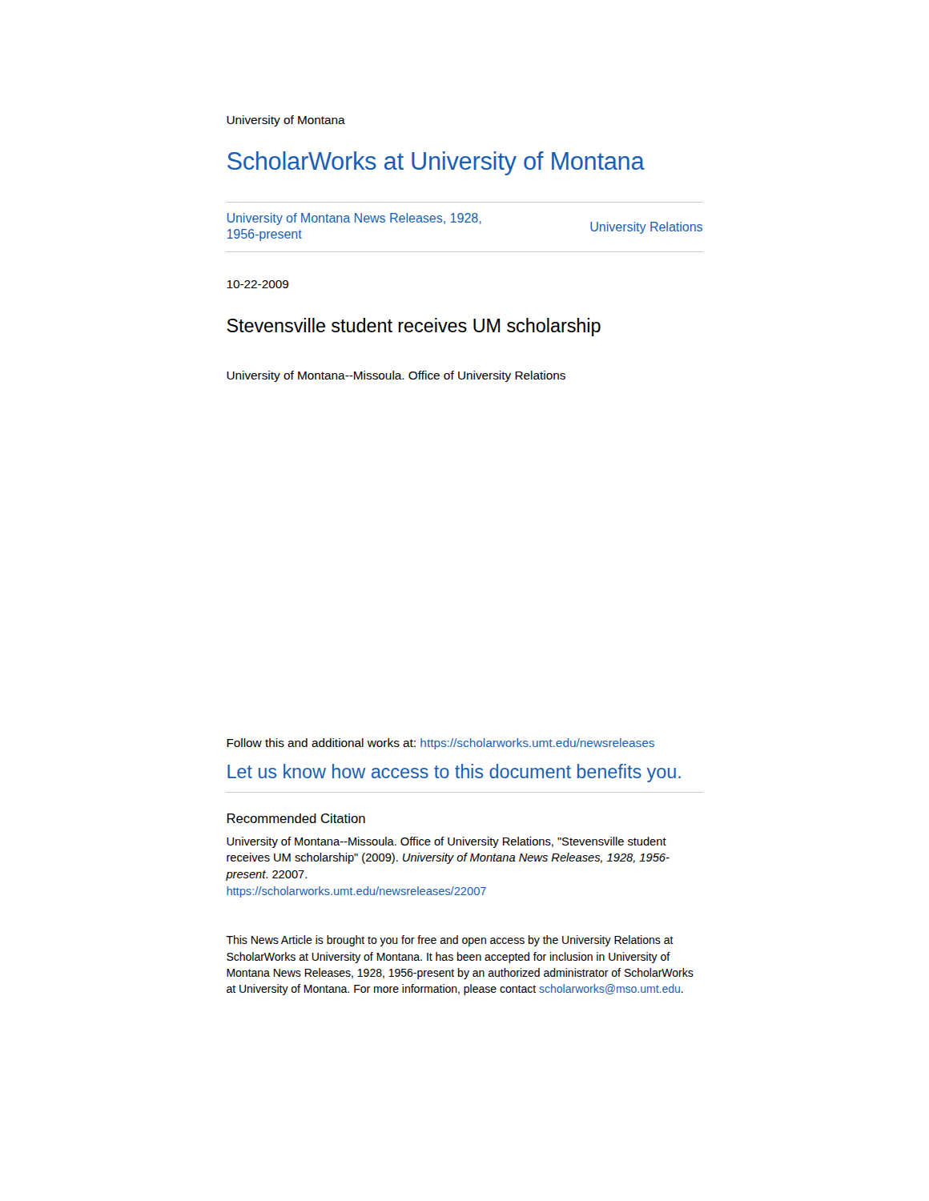University of Montana
ScholarWorks at University of Montana
University of Montana News Releases, 1928,
1956-present
University Relations
10-22-2009
Stevensville student receives UM scholarship
University of Montana--Missoula. Office of University Relations
Follow this and additional works at: https://scholarworks.umt.edu/newsreleases
Let us know how access to this document benefits you.
Recommended Citation
University of Montana--Missoula. Office of University Relations, "Stevensville student receives UM scholarship" (2009). University of Montana News Releases, 1928, 1956-present. 22007.
https://scholarworks.umt.edu/newsreleases/22007
This News Article is brought to you for free and open access by the University Relations at ScholarWorks at University of Montana. It has been accepted for inclusion in University of Montana News Releases, 1928, 1956-present by an authorized administrator of ScholarWorks at University of Montana. For more information, please contact scholarworks@mso.umt.edu.